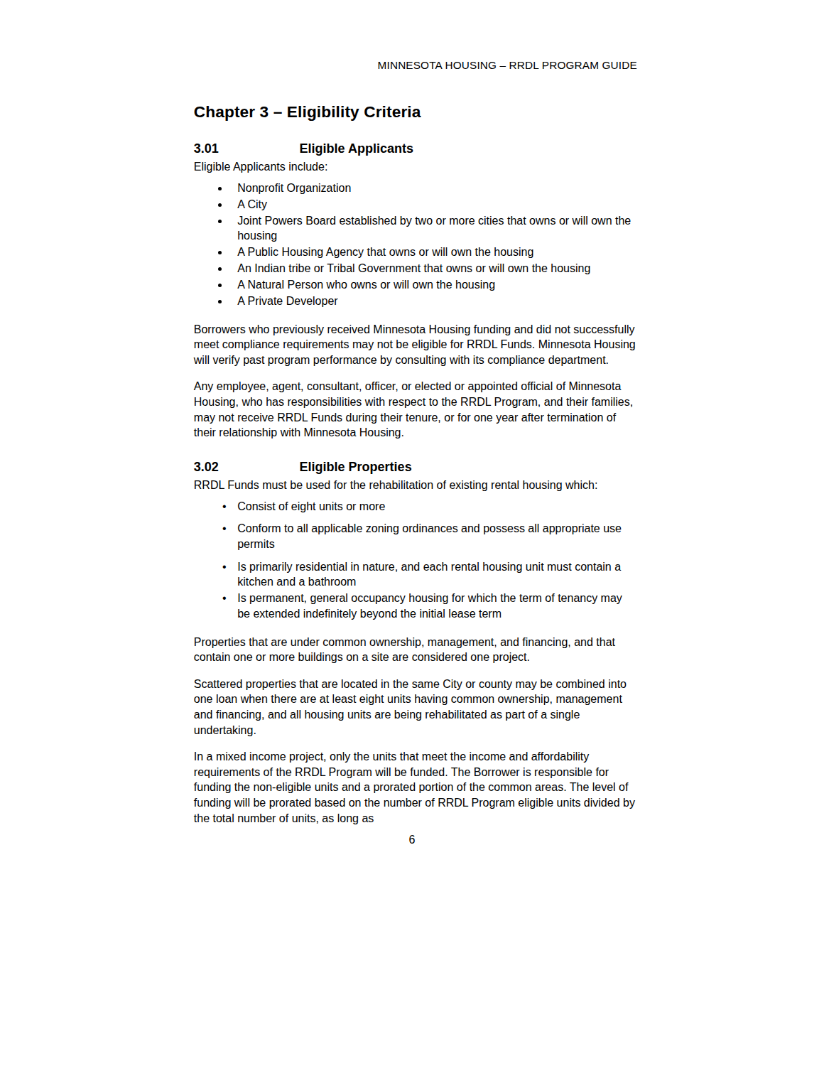MINNESOTA HOUSING – RRDL PROGRAM GUIDE
Chapter 3 – Eligibility Criteria
3.01 Eligible Applicants
Eligible Applicants include:
Nonprofit Organization
A City
Joint Powers Board established by two or more cities that owns or will own the housing
A Public Housing Agency that owns or will own the housing
An Indian tribe or Tribal Government that owns or will own the housing
A Natural Person who owns or will own the housing
A Private Developer
Borrowers who previously received Minnesota Housing funding and did not successfully meet compliance requirements may not be eligible for RRDL Funds. Minnesota Housing will verify past program performance by consulting with its compliance department.
Any employee, agent, consultant, officer, or elected or appointed official of Minnesota Housing, who has responsibilities with respect to the RRDL Program, and their families, may not receive RRDL Funds during their tenure, or for one year after termination of their relationship with Minnesota Housing.
3.02 Eligible Properties
RRDL Funds must be used for the rehabilitation of existing rental housing which:
Consist of eight units or more
Conform to all applicable zoning ordinances and possess all appropriate use permits
Is primarily residential in nature, and each rental housing unit must contain a kitchen and a bathroom
Is permanent, general occupancy housing for which the term of tenancy may be extended indefinitely beyond the initial lease term
Properties that are under common ownership, management, and financing, and that contain one or more buildings on a site are considered one project.
Scattered properties that are located in the same City or county may be combined into one loan when there are at least eight units having common ownership, management and financing, and all housing units are being rehabilitated as part of a single undertaking.
In a mixed income project, only the units that meet the income and affordability requirements of the RRDL Program will be funded. The Borrower is responsible for funding the non-eligible units and a prorated portion of the common areas. The level of funding will be prorated based on the number of RRDL Program eligible units divided by the total number of units, as long as
6